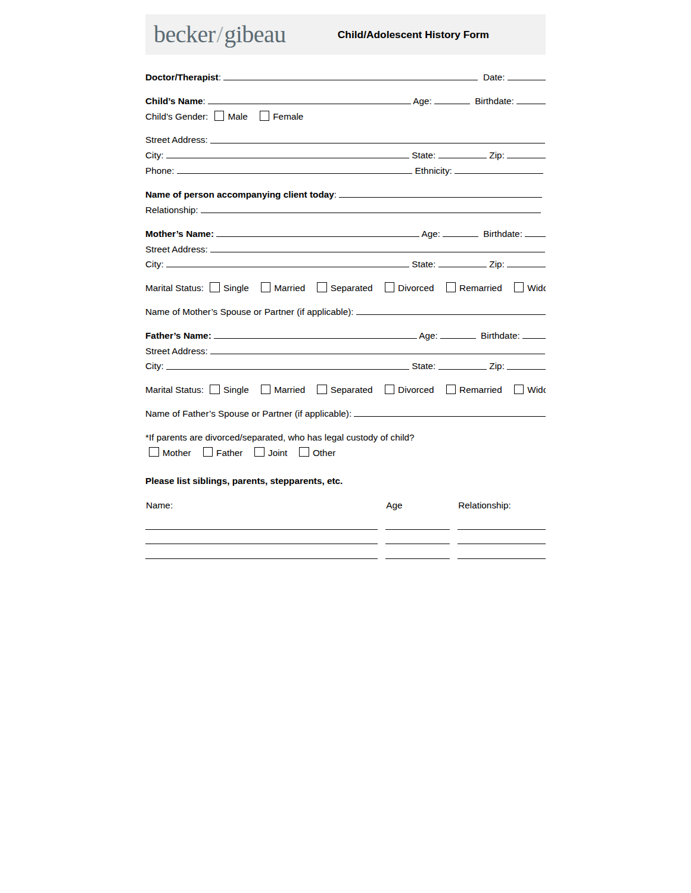becker/gibeau
Child/Adolescent History Form
Doctor/Therapist: Date:
Child’s Name: Age: Birthdate:
Child’s Gender: Male Female
Street Address:
City: State: Zip:
Phone: Ethnicity:
Name of person accompanying client today:
Relationship:
Mother’s Name: Age: Birthdate:
Street Address:
City: State: Zip:
Marital Status: Single Married Separated Divorced Remarried Widowed
Name of Mother’s Spouse or Partner (if applicable):
Father’s Name: Age: Birthdate:
Street Address:
City: State: Zip:
Marital Status: Single Married Separated Divorced Remarried Widowed
Name of Father’s Spouse or Partner (if applicable):
*If parents are divorced/separated, who has legal custody of child?
Mother Father Joint Other
Please list siblings, parents, stepparents, etc.
| Name: | | Age | | Relationship: |
| --- | --- | --- | --- | --- |